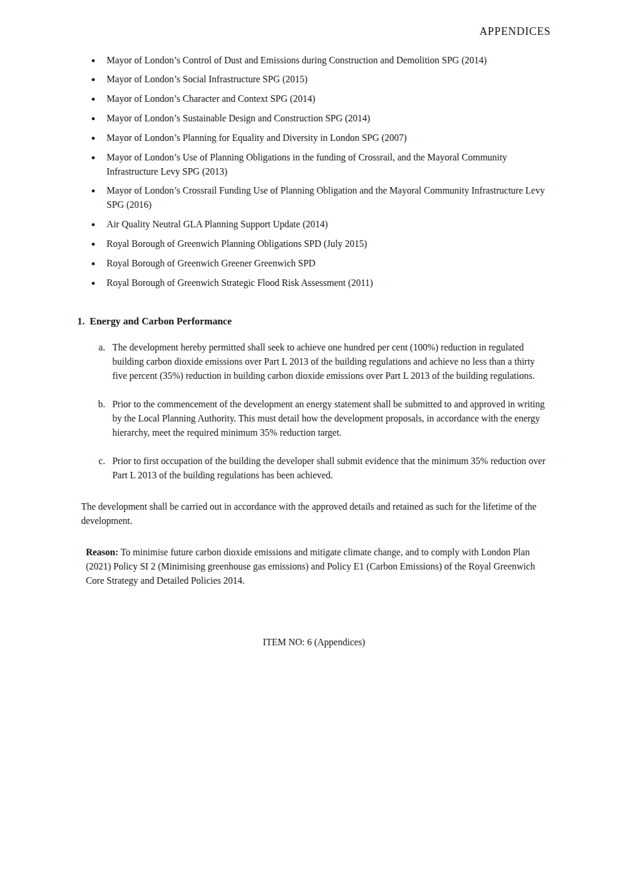APPENDICES
Mayor of London’s Control of Dust and Emissions during Construction and Demolition SPG (2014)
Mayor of London’s Social Infrastructure SPG (2015)
Mayor of London’s Character and Context SPG (2014)
Mayor of London’s Sustainable Design and Construction SPG (2014)
Mayor of London’s Planning for Equality and Diversity in London SPG (2007)
Mayor of London’s Use of Planning Obligations in the funding of Crossrail, and the Mayoral Community Infrastructure Levy SPG (2013)
Mayor of London’s Crossrail Funding Use of Planning Obligation and the Mayoral Community Infrastructure Levy SPG (2016)
Air Quality Neutral GLA Planning Support Update (2014)
Royal Borough of Greenwich Planning Obligations SPD (July 2015)
Royal Borough of Greenwich Greener Greenwich SPD
Royal Borough of Greenwich Strategic Flood Risk Assessment (2011)
1. Energy and Carbon Performance
The development hereby permitted shall seek to achieve one hundred per cent (100%) reduction in regulated building carbon dioxide emissions over Part L 2013 of the building regulations and achieve no less than a thirty five percent (35%) reduction in building carbon dioxide emissions over Part L 2013 of the building regulations.
Prior to the commencement of the development an energy statement shall be submitted to and approved in writing by the Local Planning Authority. This must detail how the development proposals, in accordance with the energy hierarchy, meet the required minimum 35% reduction target.
Prior to first occupation of the building the developer shall submit evidence that the minimum 35% reduction over Part L 2013 of the building regulations has been achieved.
The development shall be carried out in accordance with the approved details and retained as such for the lifetime of the development.
Reason: To minimise future carbon dioxide emissions and mitigate climate change, and to comply with London Plan (2021) Policy SI 2 (Minimising greenhouse gas emissions) and Policy E1 (Carbon Emissions) of the Royal Greenwich Core Strategy and Detailed Policies 2014.
ITEM NO: 6 (Appendices)